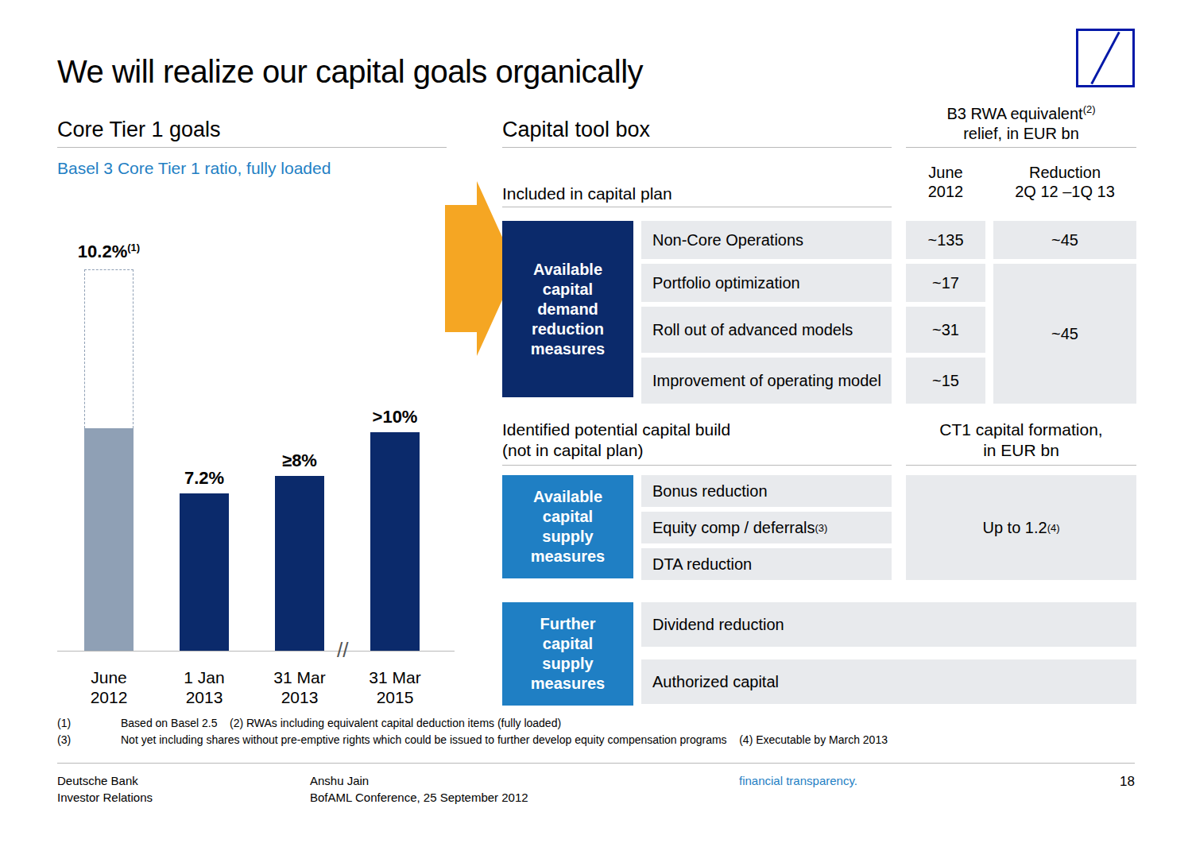We will realize our capital goals organically
Core Tier 1 goals
Capital tool box
B3 RWA equivalent(2)
relief, in EUR bn
Basel 3 Core Tier 1 ratio, fully loaded
10.2%(1)
7.2%
≥8%
>10%
//
June
2012
1 Jan
2013
31 Mar
2013
31 Mar
2015
Included in capital plan
June
2012
Reduction
2Q 12 –1Q 13
Available
capital
demand
reduction
measures
Non-Core Operations
~135
~45
Portfolio optimization
~17
Roll out of advanced models
~31
Improvement of operating model
~15
~45
Identified potential capital build
(not in capital plan)
CT1 capital formation,
in EUR bn
Available
capital
supply
measures
Bonus reduction
Equity comp / deferrals(3)
DTA reduction
Up to 1.2(4)
Further
capital
supply
measures
Dividend reduction
Authorized capital
(1) Based on Basel 2.5 (2) RWAs including equivalent capital deduction items (fully loaded) (3) Not yet including shares without pre-emptive rights which could be issued to further develop equity compensation programs (4) Executable by March 2013
Deutsche Bank
Investor Relations
Anshu Jain
BofAML Conference, 25 September 2012
financial transparency.
18